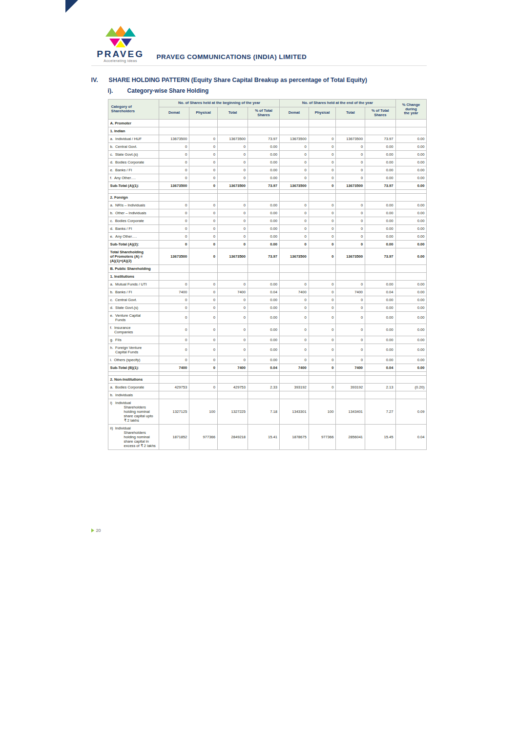PRAVEG
Accelerating ideas
Praveg Communications (India) Limited
IV. SHARE HOLDING PATTERN (Equity Share Capital Breakup as percentage of Total Equity)
i). Category-wise Share Holding
| Category of Shareholders | No. of Shares held at the beginning of the year | No. of Shares held at the end of the year | % Change during the year |
| --- | --- | --- | --- |
| Demat | Physical | Total | % of Total Shares | Demat | Physical | Total | % of Total Shares |
| A. Promoter | | | | | | | | | |
| 1. Indian | | | | | | | | | |
| a. Individual / HUF | 13673500 | 0 | 13673500 | 73.97 | 13673500 | 0 | 13673500 | 73.97 | 0.00 |
| b. Central Govt. | 0 | 0 | 0 | 0.00 | 0 | 0 | 0 | 0.00 | 0.00 |
| c. State Govt.(s) | 0 | 0 | 0 | 0.00 | 0 | 0 | 0 | 0.00 | 0.00 |
| d. Bodies Corporate | 0 | 0 | 0 | 0.00 | 0 | 0 | 0 | 0.00 | 0.00 |
| e. Banks / FI | 0 | 0 | 0 | 0.00 | 0 | 0 | 0 | 0.00 | 0.00 |
| f. Any Other…. | 0 | 0 | 0 | 0.00 | 0 | 0 | 0 | 0.00 | 0.00 |
| Sub-Total (A)(1): | 13673500 | 0 | 13673500 | 73.97 | 13673500 | 0 | 13673500 | 73.97 | 0.00 |
| 2. Foreign | | | | | | | | | |
| a. NRIs – Individuals | 0 | 0 | 0 | 0.00 | 0 | 0 | 0 | 0.00 | 0.00 |
| b. Other – Individuals | 0 | 0 | 0 | 0.00 | 0 | 0 | 0 | 0.00 | 0.00 |
| c. Bodies Corporate | 0 | 0 | 0 | 0.00 | 0 | 0 | 0 | 0.00 | 0.00 |
| d. Banks / FI | 0 | 0 | 0 | 0.00 | 0 | 0 | 0 | 0.00 | 0.00 |
| e. Any Other…. | 0 | 0 | 0 | 0.00 | 0 | 0 | 0 | 0.00 | 0.00 |
| Sub-Total (A)(2): | 0 | 0 | 0 | 0.00 | 0 | 0 | 0 | 0.00 | 0.00 |
| Total Shareholding of Promoters (A) = (A)(1)+(A)(2) | 13673500 | 0 | 13673500 | 73.97 | 13673500 | 0 | 13673500 | 73.97 | 0.00 |
| B. Public Shareholding | | | | | | | | | |
| 1. Institutions | | | | | | | | | |
| a. Mutual Funds / UTI | 0 | 0 | 0 | 0.00 | 0 | 0 | 0 | 0.00 | 0.00 |
| b. Banks / FI | 7400 | 0 | 7400 | 0.04 | 7400 | 0 | 7400 | 0.04 | 0.00 |
| c. Central Govt. | 0 | 0 | 0 | 0.00 | 0 | 0 | 0 | 0.00 | 0.00 |
| d. State Govt.(s) | 0 | 0 | 0 | 0.00 | 0 | 0 | 0 | 0.00 | 0.00 |
| e. Venture Capital Funds | 0 | 0 | 0 | 0.00 | 0 | 0 | 0 | 0.00 | 0.00 |
| f. Insurance Companies | 0 | 0 | 0 | 0.00 | 0 | 0 | 0 | 0.00 | 0.00 |
| g. FIIs | 0 | 0 | 0 | 0.00 | 0 | 0 | 0 | 0.00 | 0.00 |
| h. Foreign Venture Capital Funds | 0 | 0 | 0 | 0.00 | 0 | 0 | 0 | 0.00 | 0.00 |
| i. Others (specify) | 0 | 0 | 0 | 0.00 | 0 | 0 | 0 | 0.00 | 0.00 |
| Sub-Total (B)(1): | 7400 | 0 | 7400 | 0.04 | 7400 | 0 | 7400 | 0.04 | 0.00 |
| 2. Non-Institutions | | | | | | | | | |
| a. Bodies Corporate | 429753 | 0 | 429753 | 2.33 | 393192 | 0 | 393192 | 2.13 | (0.20) |
| b. Individuals | | | | | | | | | |
| i) Individual Shareholders holding nominal share capital upto ₹ 2 lakhs | 1327125 | 100 | 1327225 | 7.18 | 1343301 | 100 | 1343401 | 7.27 | 0.09 |
| ii) Individual Shareholders holding nominal share capital in excess of ₹ 2 lakhs | 1871852 | 977366 | 2849218 | 15.41 | 1878675 | 977366 | 2856041 | 15.45 | 0.04 |
20